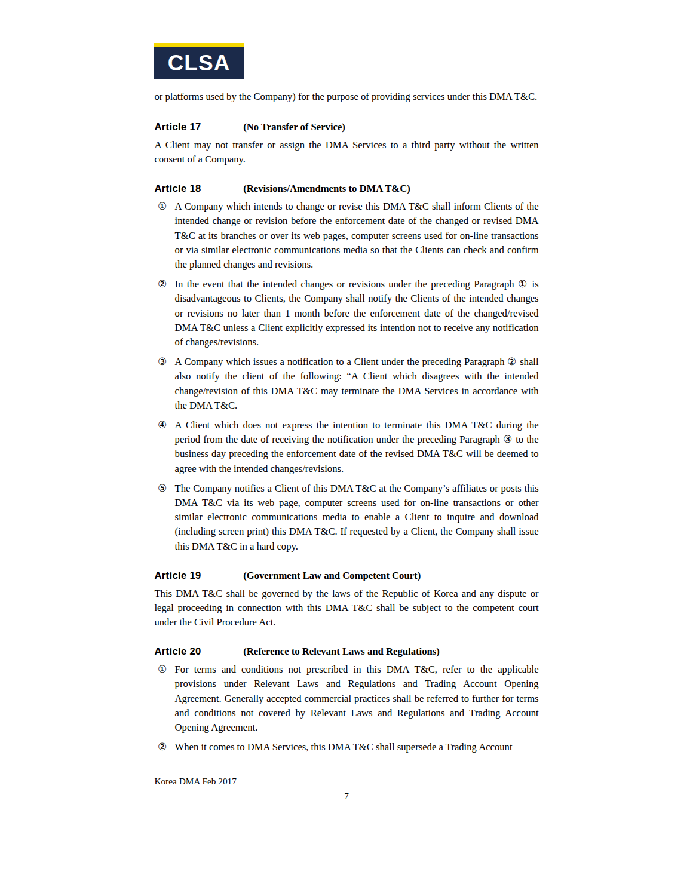CLSA
or platforms used by the Company) for the purpose of providing services under this DMA T&C.
Article 17(No Transfer of Service)
A Client may not transfer or assign the DMA Services to a third party without the written consent of a Company.
Article 18(Revisions/Amendments to DMA T&C)
A Company which intends to change or revise this DMA T&C shall inform Clients of the intended change or revision before the enforcement date of the changed or revised DMA T&C at its branches or over its web pages, computer screens used for on-line transactions or via similar electronic communications media so that the Clients can check and confirm the planned changes and revisions.
In the event that the intended changes or revisions under the preceding Paragraph ① is disadvantageous to Clients, the Company shall notify the Clients of the intended changes or revisions no later than 1 month before the enforcement date of the changed/revised DMA T&C unless a Client explicitly expressed its intention not to receive any notification of changes/revisions.
A Company which issues a notification to a Client under the preceding Paragraph ② shall also notify the client of the following: “A Client which disagrees with the intended change/revision of this DMA T&C may terminate the DMA Services in accordance with the DMA T&C.
A Client which does not express the intention to terminate this DMA T&C during the period from the date of receiving the notification under the preceding Paragraph ③ to the business day preceding the enforcement date of the revised DMA T&C will be deemed to agree with the intended changes/revisions.
The Company notifies a Client of this DMA T&C at the Company’s affiliates or posts this DMA T&C via its web page, computer screens used for on-line transactions or other similar electronic communications media to enable a Client to inquire and download (including screen print) this DMA T&C. If requested by a Client, the Company shall issue this DMA T&C in a hard copy.
Article 19(Government Law and Competent Court)
This DMA T&C shall be governed by the laws of the Republic of Korea and any dispute or legal proceeding in connection with this DMA T&C shall be subject to the competent court under the Civil Procedure Act.
Article 20(Reference to Relevant Laws and Regulations)
For terms and conditions not prescribed in this DMA T&C, refer to the applicable provisions under Relevant Laws and Regulations and Trading Account Opening Agreement. Generally accepted commercial practices shall be referred to further for terms and conditions not covered by Relevant Laws and Regulations and Trading Account Opening Agreement.
When it comes to DMA Services, this DMA T&C shall supersede a Trading Account
Korea DMA Feb 2017 7